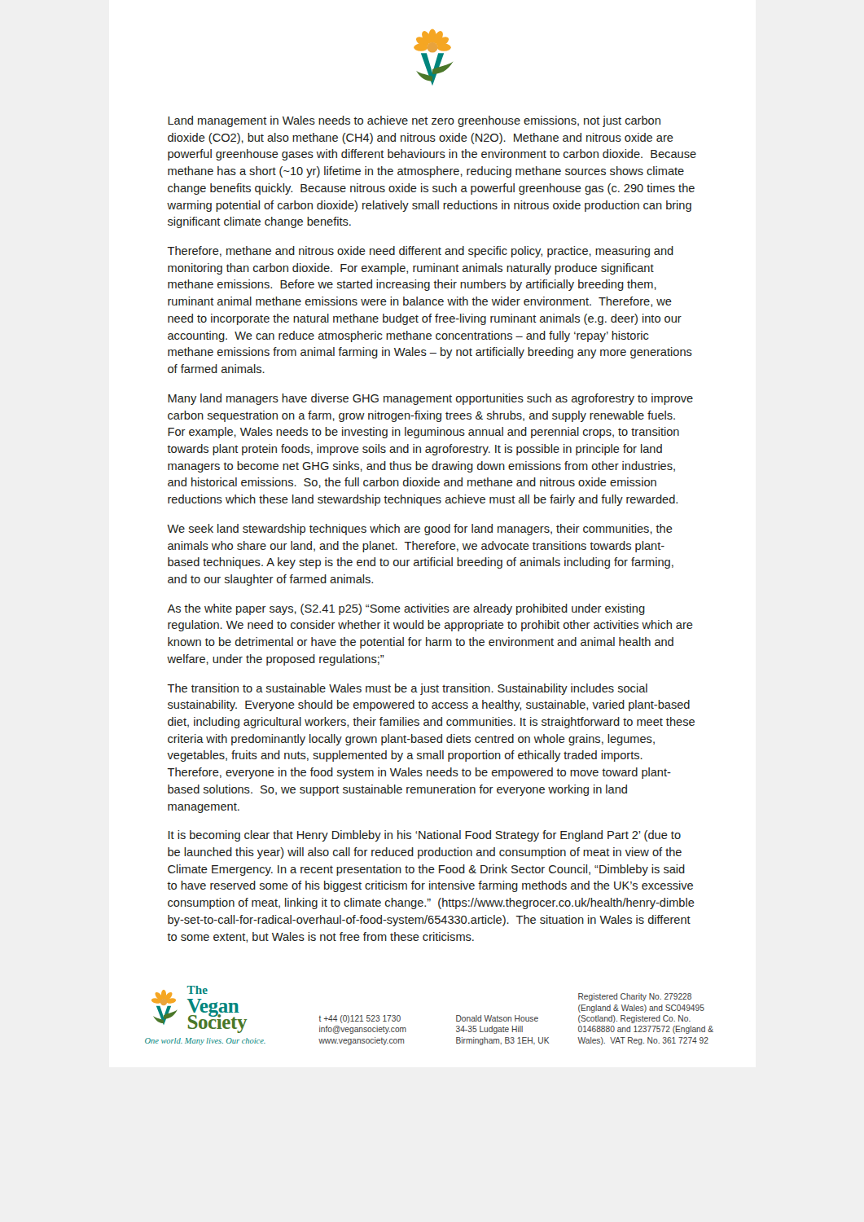Land management in Wales needs to achieve net zero greenhouse emissions, not just carbon dioxide (CO2), but also methane (CH4) and nitrous oxide (N2O). Methane and nitrous oxide are powerful greenhouse gases with different behaviours in the environment to carbon dioxide. Because methane has a short (~10 yr) lifetime in the atmosphere, reducing methane sources shows climate change benefits quickly. Because nitrous oxide is such a powerful greenhouse gas (c. 290 times the warming potential of carbon dioxide) relatively small reductions in nitrous oxide production can bring significant climate change benefits.
Therefore, methane and nitrous oxide need different and specific policy, practice, measuring and monitoring than carbon dioxide. For example, ruminant animals naturally produce significant methane emissions. Before we started increasing their numbers by artificially breeding them, ruminant animal methane emissions were in balance with the wider environment. Therefore, we need to incorporate the natural methane budget of free-living ruminant animals (e.g. deer) into our accounting. We can reduce atmospheric methane concentrations – and fully ‘repay’ historic methane emissions from animal farming in Wales – by not artificially breeding any more generations of farmed animals.
Many land managers have diverse GHG management opportunities such as agroforestry to improve carbon sequestration on a farm, grow nitrogen-fixing trees & shrubs, and supply renewable fuels. For example, Wales needs to be investing in leguminous annual and perennial crops, to transition towards plant protein foods, improve soils and in agroforestry. It is possible in principle for land managers to become net GHG sinks, and thus be drawing down emissions from other industries, and historical emissions. So, the full carbon dioxide and methane and nitrous oxide emission reductions which these land stewardship techniques achieve must all be fairly and fully rewarded.
We seek land stewardship techniques which are good for land managers, their communities, the animals who share our land, and the planet. Therefore, we advocate transitions towards plant-based techniques. A key step is the end to our artificial breeding of animals including for farming, and to our slaughter of farmed animals.
As the white paper says, (S2.41 p25) “Some activities are already prohibited under existing regulation. We need to consider whether it would be appropriate to prohibit other activities which are known to be detrimental or have the potential for harm to the environment and animal health and welfare, under the proposed regulations;”
The transition to a sustainable Wales must be a just transition. Sustainability includes social sustainability. Everyone should be empowered to access a healthy, sustainable, varied plant-based diet, including agricultural workers, their families and communities. It is straightforward to meet these criteria with predominantly locally grown plant-based diets centred on whole grains, legumes, vegetables, fruits and nuts, supplemented by a small proportion of ethically traded imports. Therefore, everyone in the food system in Wales needs to be empowered to move toward plant-based solutions. So, we support sustainable remuneration for everyone working in land management.
It is becoming clear that Henry Dimbleby in his ‘National Food Strategy for England Part 2’ (due to be launched this year) will also call for reduced production and consumption of meat in view of the Climate Emergency. In a recent presentation to the Food & Drink Sector Council, “Dimbleby is said to have reserved some of his biggest criticism for intensive farming methods and the UK’s excessive consumption of meat, linking it to climate change.” (https://www.thegrocer.co.uk/health/henry-dimbleby-set-to-call-for-radical-overhaul-of-food-system/654330.article). The situation in Wales is different to some extent, but Wales is not free from these criticisms.
The Vegan Society
One world. Many lives. Our choice.
t +44 (0)121 523 1730
info@vegansociety.com
www.vegansociety.com
Donald Watson House
34-35 Ludgate Hill
Birmingham, B3 1EH, UK
Registered Charity No. 279228 (England & Wales) and SC049495 (Scotland). Registered Co. No. 01468880 and 12377572 (England & Wales). VAT Reg. No. 361 7274 92